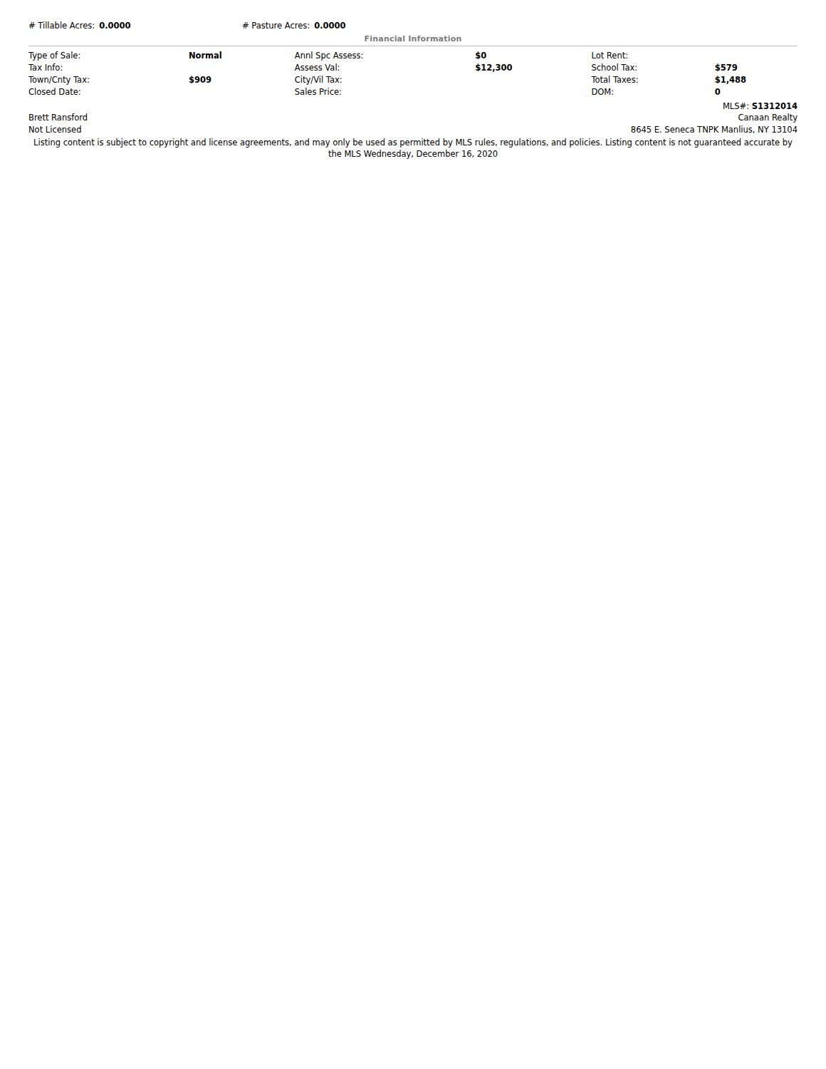# Tillable Acres: 0.0000
# Pasture Acres: 0.0000
Financial Information
| Type of Sale: | Normal | | Annl Spc Assess: | $0 | | Lot Rent: | |
| Tax Info: | | | Assess Val: | $12,300 | | School Tax: | $579 |
| Town/Cnty Tax: | $909 | | City/Vil Tax: | | | Total Taxes: | $1,488 |
| Closed Date: | | | Sales Price: | | | DOM: | 0 |
MLS#: S1312014
Brett Ransford Canaan Realty
Not Licensed 8645 E. Seneca TNPK Manlius, NY 13104
Listing content is subject to copyright and license agreements, and may only be used as permitted by MLS rules, regulations, and policies. Listing content is not guaranteed accurate by the MLS Wednesday, December 16, 2020